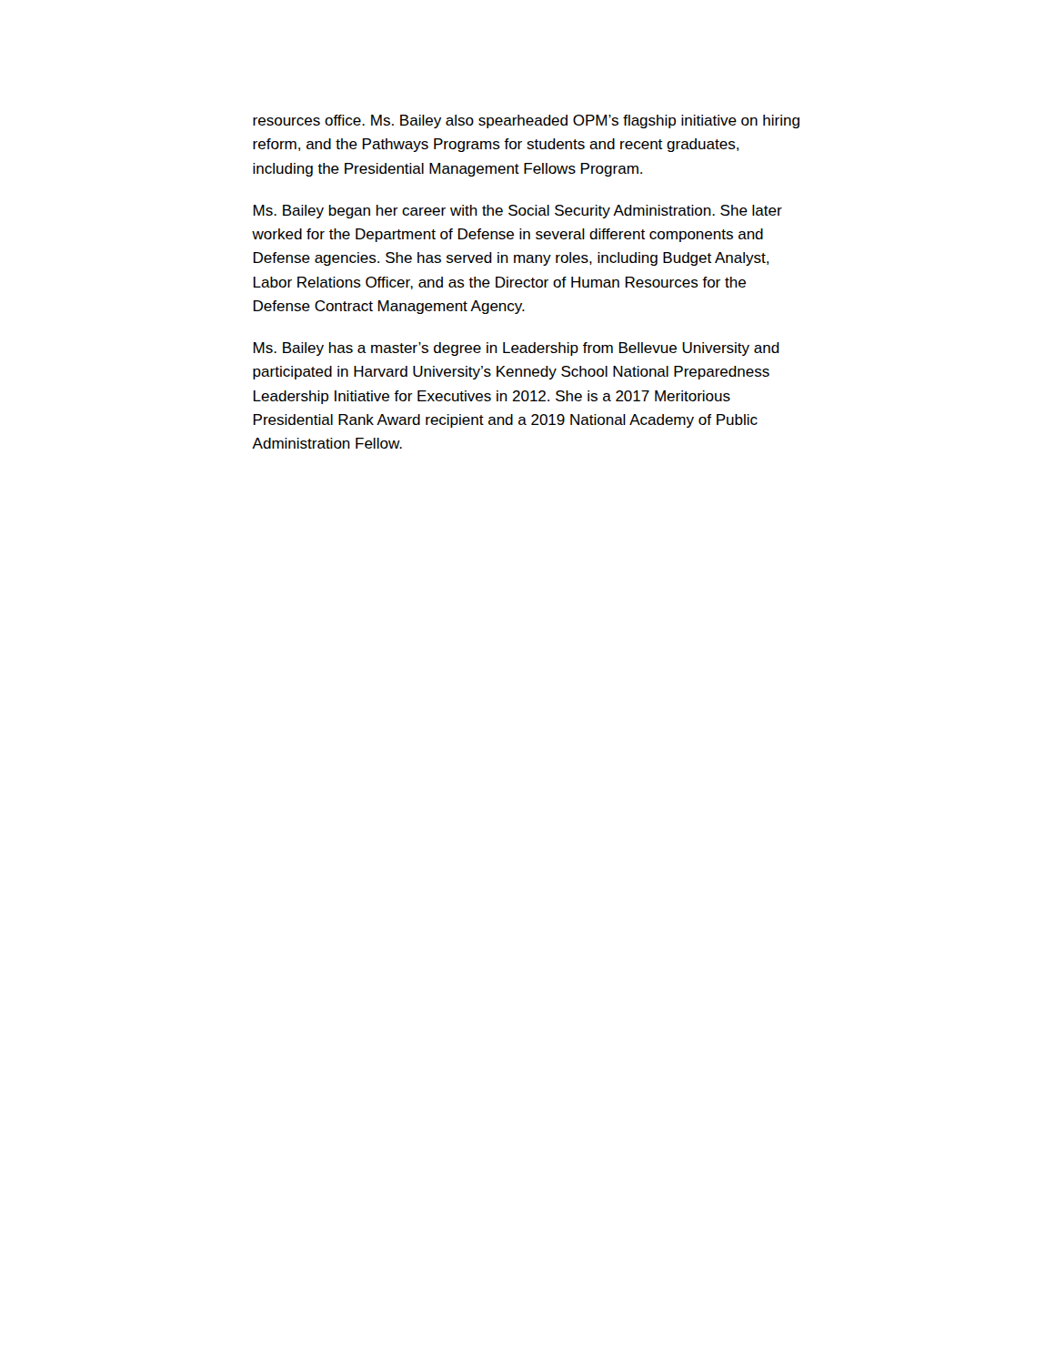resources office. Ms. Bailey also spearheaded OPM’s flagship initiative on hiring reform, and the Pathways Programs for students and recent graduates, including the Presidential Management Fellows Program.
Ms. Bailey began her career with the Social Security Administration. She later worked for the Department of Defense in several different components and Defense agencies. She has served in many roles, including Budget Analyst, Labor Relations Officer, and as the Director of Human Resources for the Defense Contract Management Agency.
Ms. Bailey has a master’s degree in Leadership from Bellevue University and participated in Harvard University’s Kennedy School National Preparedness Leadership Initiative for Executives in 2012. She is a 2017 Meritorious Presidential Rank Award recipient and a 2019 National Academy of Public Administration Fellow.